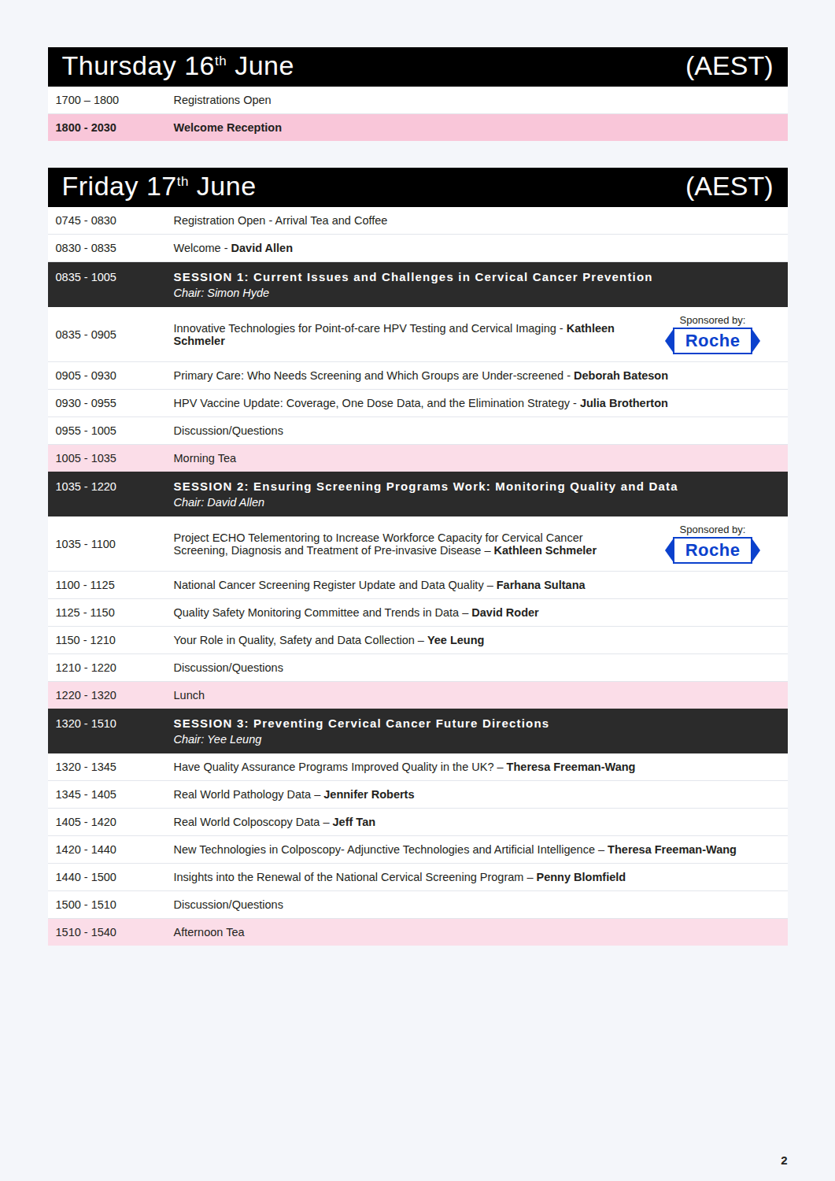Thursday 16th June
(AEST)
| 1700 – 1800 | Registrations Open |
| 1800 - 2030 | Welcome Reception |
Friday 17th June
(AEST)
| 0745 - 0830 | Registration Open - Arrival Tea and Coffee |
| 0830 - 0835 | Welcome - David Allen |
| 0835 - 1005 | SESSION 1: Current Issues and Challenges in Cervical Cancer Prevention |
| | Chair: Simon Hyde |
| 0835 - 0905 | Innovative Technologies for Point-of-care HPV Testing and Cervical Imaging - Kathleen Schmeler | Sponsored by: Roche |
| 0905 - 0930 | Primary Care: Who Needs Screening and Which Groups are Under-screened - Deborah Bateson |
| 0930 - 0955 | HPV Vaccine Update: Coverage, One Dose Data, and the Elimination Strategy - Julia Brotherton |
| 0955 - 1005 | Discussion/Questions |
| 1005 - 1035 | Morning Tea |
| 1035 - 1220 | SESSION 2: Ensuring Screening Programs Work: Monitoring Quality and Data |
| | Chair: David Allen |
| 1035 - 1100 | Project ECHO Telementoring to Increase Workforce Capacity for Cervical Cancer Screening, Diagnosis and Treatment of Pre-invasive Disease – Kathleen Schmeler | Sponsored by: Roche |
| 1100 - 1125 | National Cancer Screening Register Update and Data Quality – Farhana Sultana |
| 1125 - 1150 | Quality Safety Monitoring Committee and Trends in Data – David Roder |
| 1150 - 1210 | Your Role in Quality, Safety and Data Collection – Yee Leung |
| 1210 - 1220 | Discussion/Questions |
| 1220 - 1320 | Lunch |
| 1320 - 1510 | SESSION 3: Preventing Cervical Cancer Future Directions |
| | Chair: Yee Leung |
| 1320 - 1345 | Have Quality Assurance Programs Improved Quality in the UK? – Theresa Freeman-Wang |
| 1345 - 1405 | Real World Pathology Data – Jennifer Roberts |
| 1405 - 1420 | Real World Colposcopy Data – Jeff Tan |
| 1420 - 1440 | New Technologies in Colposcopy- Adjunctive Technologies and Artificial Intelligence – Theresa Freeman-Wang |
| 1440 - 1500 | Insights into the Renewal of the National Cervical Screening Program – Penny Blomfield |
| 1500 - 1510 | Discussion/Questions |
| 1510 - 1540 | Afternoon Tea |
2